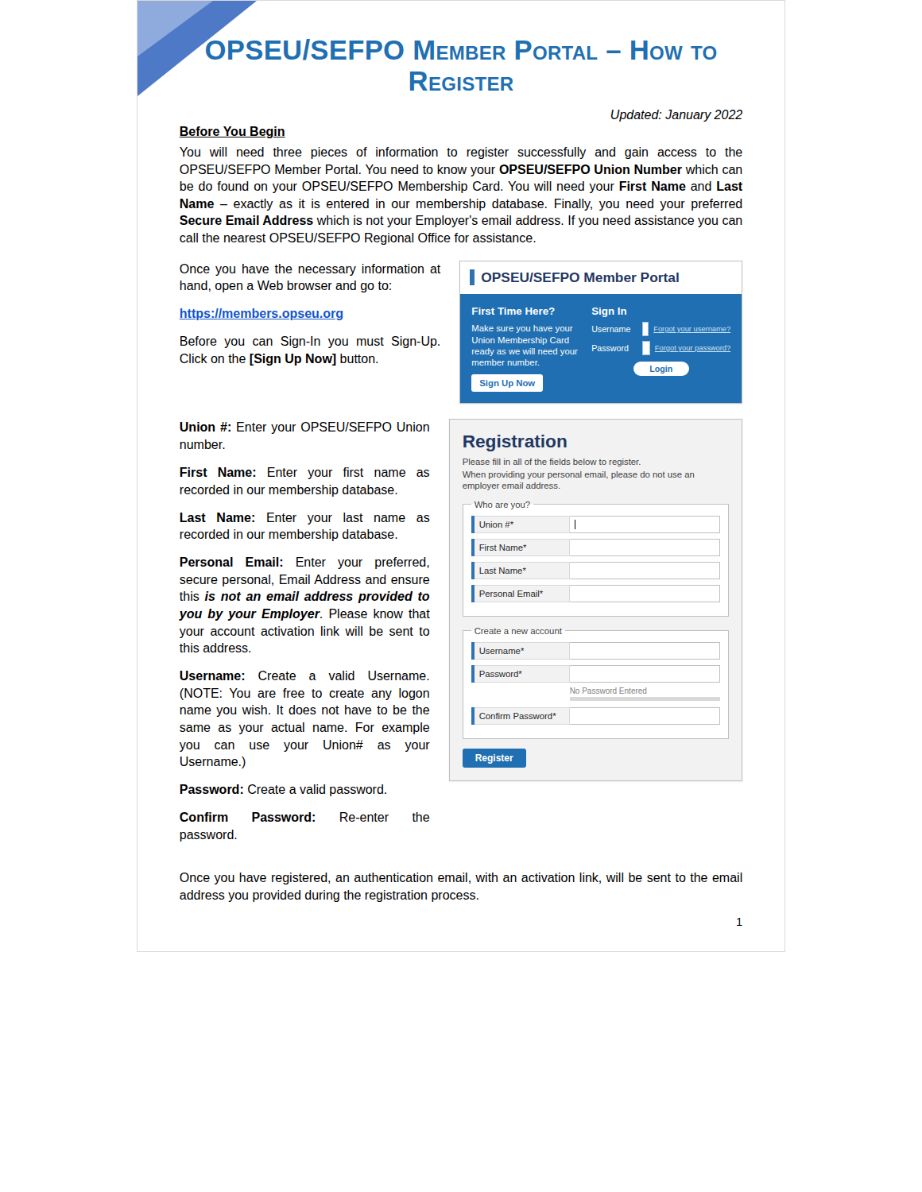OPSEU/SEFPO Member Portal – How to Register
Updated: January 2022
Before You Begin
You will need three pieces of information to register successfully and gain access to the OPSEU/SEFPO Member Portal. You need to know your OPSEU/SEFPO Union Number which can be do found on your OPSEU/SEFPO Membership Card. You will need your First Name and Last Name – exactly as it is entered in our membership database. Finally, you need your preferred Secure Email Address which is not your Employer's email address. If you need assistance you can call the nearest OPSEU/SEFPO Regional Office for assistance.
Once you have the necessary information at hand, open a Web browser and go to:
https://members.opseu.org
Before you can Sign-In you must Sign-Up. Click on the [Sign Up Now] button.
OPSEU/SEFPO Member Portal
First Time Here?
Make sure you have your Union Membership Card ready as we will need your member number.
Sign Up Now
Sign In
Username
Forgot your username?
Password
Forgot your password?
Login
Union #: Enter your OPSEU/SEFPO Union number.
First Name: Enter your first name as recorded in our membership database.
Last Name: Enter your last name as recorded in our membership database.
Personal Email: Enter your preferred, secure personal, Email Address and ensure this is not an email address provided to you by your Employer. Please know that your account activation link will be sent to this address.
Username: Create a valid Username. (NOTE: You are free to create any logon name you wish. It does not have to be the same as your actual name. For example you can use your Union# as your Username.)
Password: Create a valid password.
Confirm Password: Re-enter the password.
Registration
Please fill in all of the fields below to register.
When providing your personal email, please do not use an employer email address.
Who are you?
Union #*
First Name*
Last Name*
Personal Email*
Create a new account
Username*
Password*
No Password Entered
Confirm Password*
Register
Once you have registered, an authentication email, with an activation link, will be sent to the email address you provided during the registration process.
1